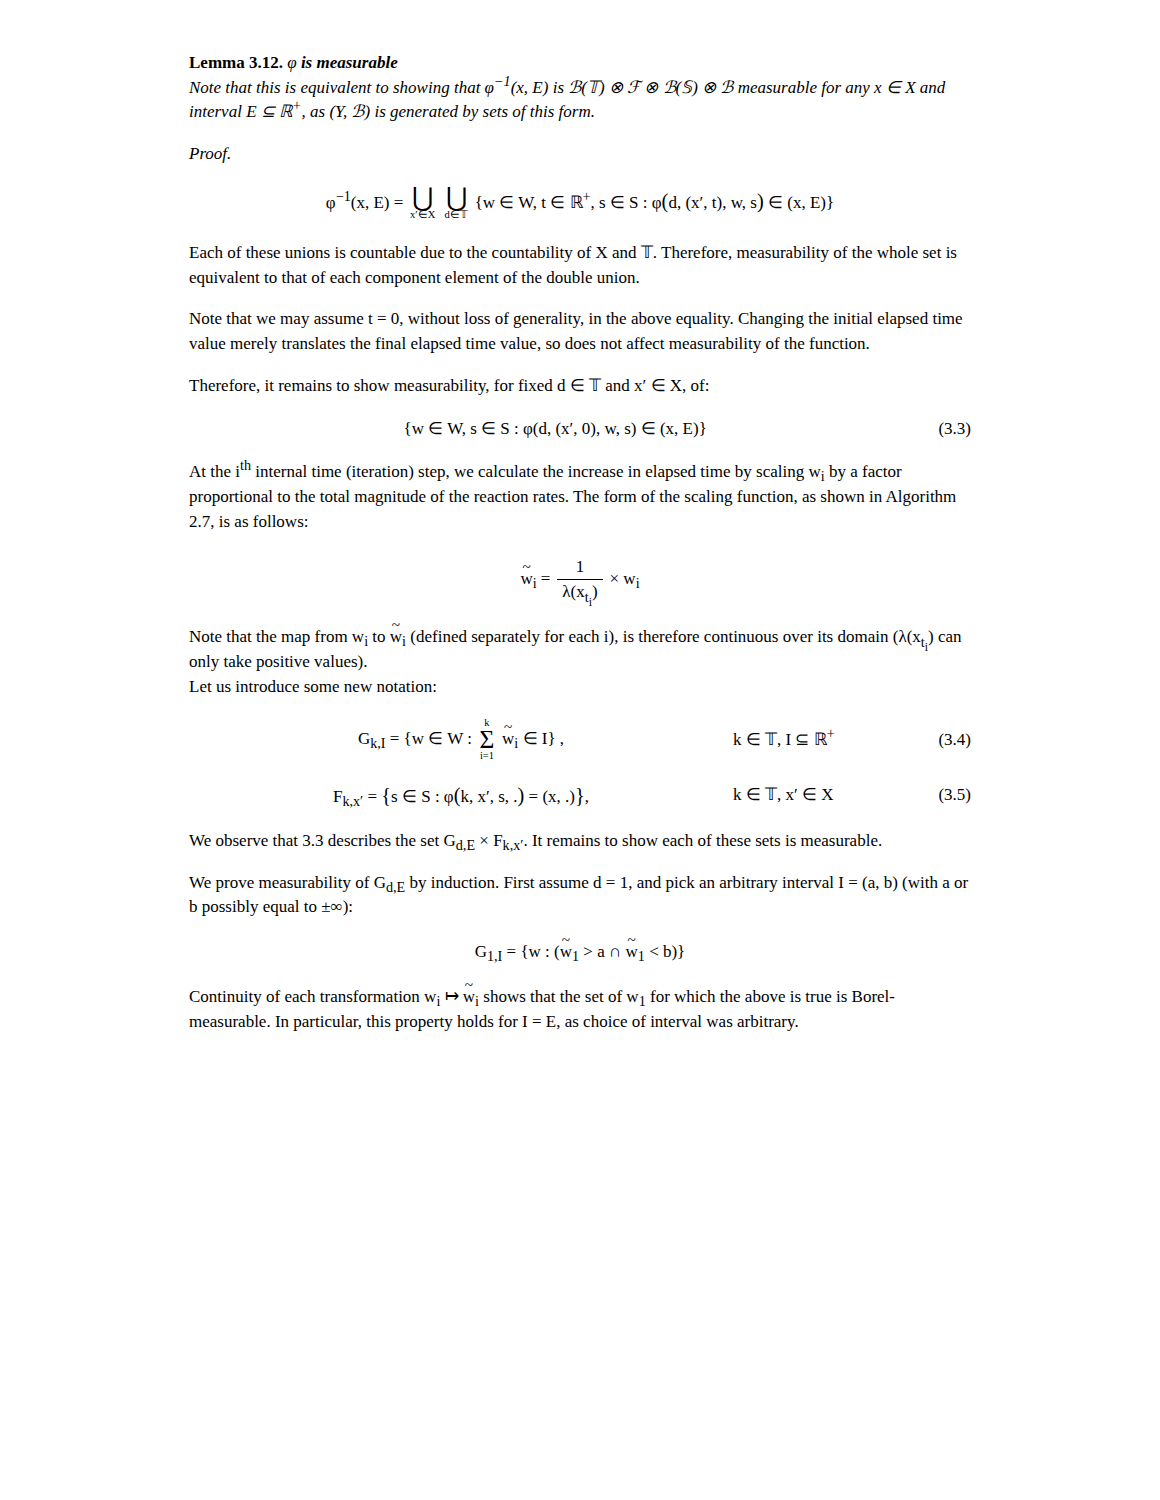Lemma 3.12. φ is measurable
Note that this is equivalent to showing that φ−1(x, E) is ℬ(𝕋) ⊗ ℱ ⊗ ℬ(𝕊) ⊗ ℬ measurable for any x ∈ X and interval E ⊆ ℝ+, as (Y, ℬ) is generated by sets of this form.
Proof.
φ−1(x, E) = ⋃x′∈X ⋃d∈𝕋 {w ∈ W, t ∈ ℝ+, s ∈ S : φ(d, (x′, t), w, s) ∈ (x, E)}
Each of these unions is countable due to the countability of X and 𝕋. Therefore, measurability of the whole set is equivalent to that of each component element of the double union.
Note that we may assume t = 0, without loss of generality, in the above equality. Changing the initial elapsed time value merely translates the final elapsed time value, so does not affect measurability of the function.
Therefore, it remains to show measurability, for fixed d ∈ 𝕋 and x′ ∈ X, of:
{w ∈ W, s ∈ S : φ(d, (x′, 0), w, s) ∈ (x, E)}
(3.3)
At the ith internal time (iteration) step, we calculate the increase in elapsed time by scaling wi by a factor proportional to the total magnitude of the reaction rates. The form of the scaling function, as shown in Algorithm 2.7, is as follows:
~wi = 1 λ(xti) × wi
Note that the map from wi to ~wi (defined separately for each i), is therefore continuous over its domain (λ(xti) can only take positive values).
Let us introduce some new notation:
Gk,I = {w ∈ W : kΣi=1 ~wi ∈ I} ,
k ∈ 𝕋, I ⊆ ℝ+
(3.4)
Fk,x′ = {s ∈ S : φ(k, x′, s, .) = (x, .)},
k ∈ 𝕋, x′ ∈ X
(3.5)
We observe that 3.3 describes the set Gd,E × Fk,x′. It remains to show each of these sets is measurable.
We prove measurability of Gd,E by induction. First assume d = 1, and pick an arbitrary interval I = (a, b) (with a or b possibly equal to ±∞):
G1,I = {w : (~w1 > a ∩ ~w1 < b)}
Continuity of each transformation wi ↦ ~wi shows that the set of w1 for which the above is true is Borel-measurable. In particular, this property holds for I = E, as choice of interval was arbitrary.